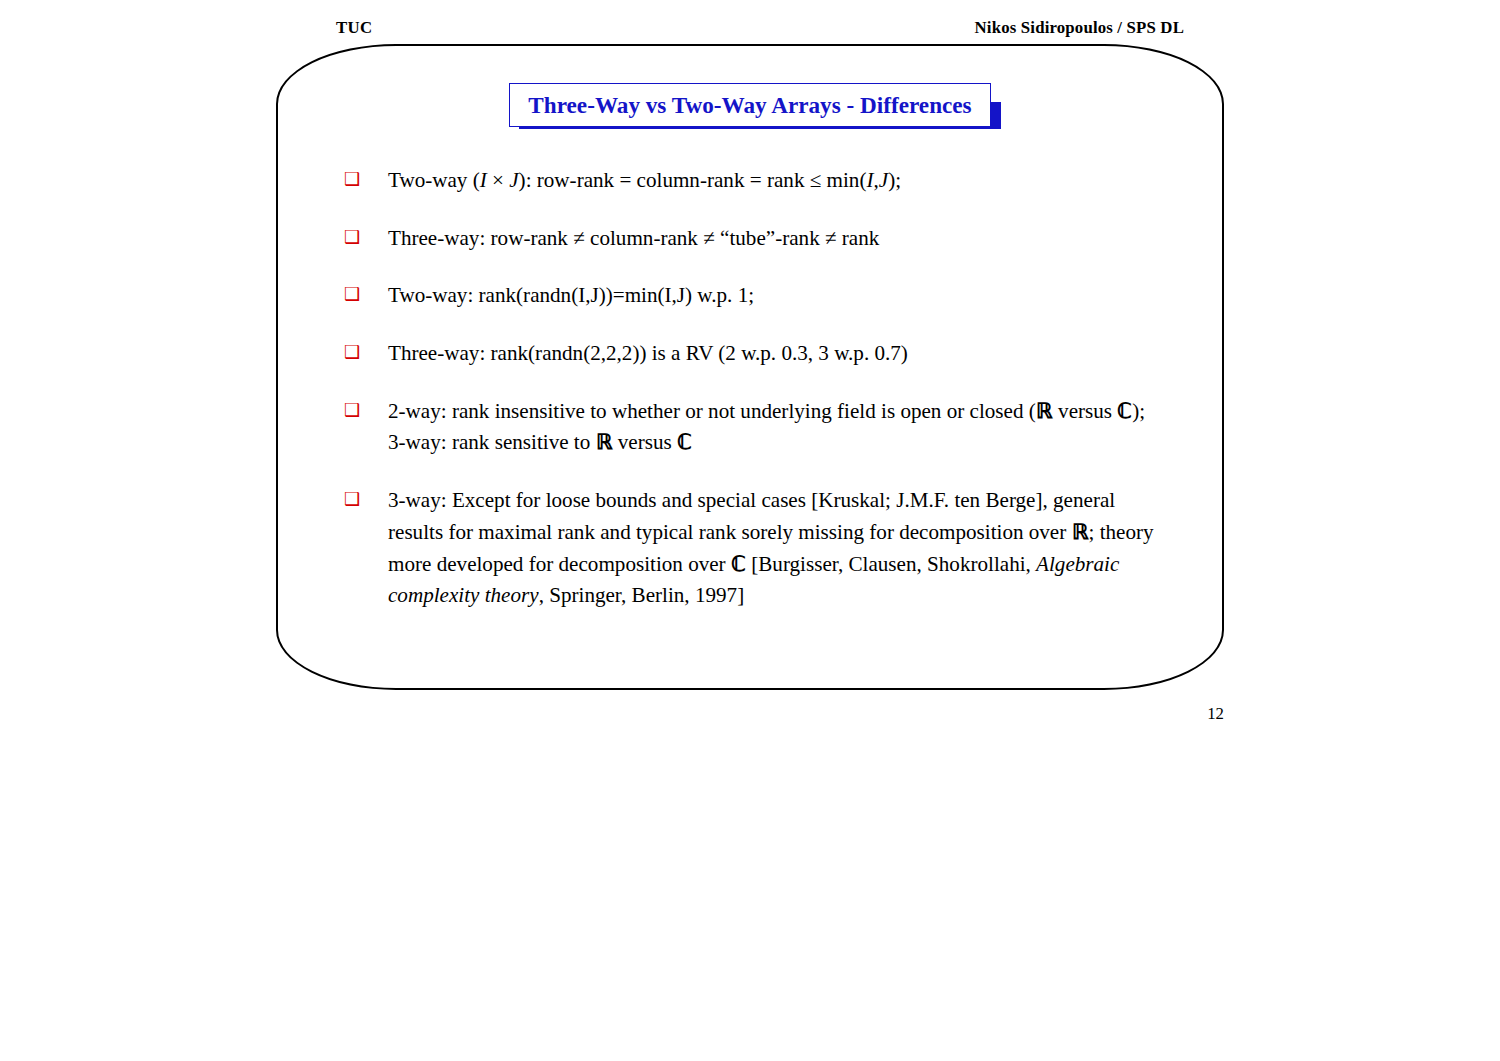TUC Nikos Sidiropoulos / SPS DL
Three-Way vs Two-Way Arrays - Differences
Two-way (I × J): row-rank = column-rank = rank ≤ min(I,J);
Three-way: row-rank ≠ column-rank ≠ “tube”-rank ≠ rank
Two-way: rank(randn(I,J))=min(I,J) w.p. 1;
Three-way: rank(randn(2,2,2)) is a RV (2 w.p. 0.3, 3 w.p. 0.7)
2-way: rank insensitive to whether or not underlying field is open or closed (ℝ versus ℂ); 3-way: rank sensitive to ℝ versus ℂ
3-way: Except for loose bounds and special cases [Kruskal; J.M.F. ten Berge], general results for maximal rank and typical rank sorely missing for decomposition over ℝ; theory more developed for decomposition over ℂ [Burgisser, Clausen, Shokrollahi, Algebraic complexity theory, Springer, Berlin, 1997]
12